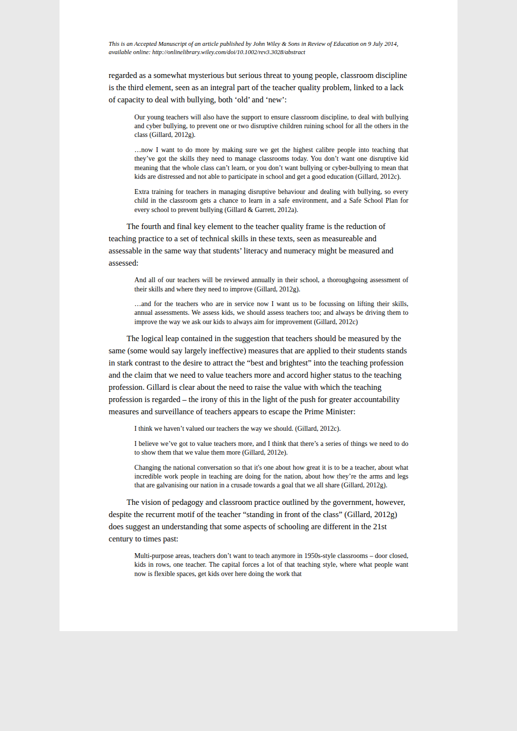This is an Accepted Manuscript of an article published by John Wiley & Sons in Review of Education on 9 July 2014, available online: http://onlinelibrary.wiley.com/doi/10.1002/rev3.3028/abstract
regarded as a somewhat mysterious but serious threat to young people, classroom discipline is the third element, seen as an integral part of the teacher quality problem, linked to a lack of capacity to deal with bullying, both ‘old’ and ‘new’:
Our young teachers will also have the support to ensure classroom discipline, to deal with bullying and cyber bullying, to prevent one or two disruptive children ruining school for all the others in the class (Gillard, 2012g).
…now I want to do more by making sure we get the highest calibre people into teaching that they’ve got the skills they need to manage classrooms today. You don’t want one disruptive kid meaning that the whole class can’t learn, or you don’t want bullying or cyber-bullying to mean that kids are distressed and not able to participate in school and get a good education (Gillard, 2012c).
Extra training for teachers in managing disruptive behaviour and dealing with bullying, so every child in the classroom gets a chance to learn in a safe environment, and a Safe School Plan for every school to prevent bullying (Gillard & Garrett, 2012a).
The fourth and final key element to the teacher quality frame is the reduction of teaching practice to a set of technical skills in these texts, seen as measureable and assessable in the same way that students’ literacy and numeracy might be measured and assessed:
And all of our teachers will be reviewed annually in their school, a thoroughgoing assessment of their skills and where they need to improve (Gillard, 2012g).
…and for the teachers who are in service now I want us to be focussing on lifting their skills, annual assessments. We assess kids, we should assess teachers too; and always be driving them to improve the way we ask our kids to always aim for improvement (Gillard, 2012c)
The logical leap contained in the suggestion that teachers should be measured by the same (some would say largely ineffective) measures that are applied to their students stands in stark contrast to the desire to attract the “best and brightest” into the teaching profession and the claim that we need to value teachers more and accord higher status to the teaching profession. Gillard is clear about the need to raise the value with which the teaching profession is regarded – the irony of this in the light of the push for greater accountability measures and surveillance of teachers appears to escape the Prime Minister:
I think we haven’t valued our teachers the way we should. (Gillard, 2012c).
I believe we’ve got to value teachers more, and I think that there’s a series of things we need to do to show them that we value them more (Gillard, 2012e).
Changing the national conversation so that it's one about how great it is to be a teacher, about what incredible work people in teaching are doing for the nation, about how they’re the arms and legs that are galvanising our nation in a crusade towards a goal that we all share (Gillard, 2012g).
The vision of pedagogy and classroom practice outlined by the government, however, despite the recurrent motif of the teacher “standing in front of the class” (Gillard, 2012g) does suggest an understanding that some aspects of schooling are different in the 21st century to times past:
Multi-purpose areas, teachers don’t want to teach anymore in 1950s-style classrooms – door closed, kids in rows, one teacher. The capital forces a lot of that teaching style, where what people want now is flexible spaces, get kids over here doing the work that